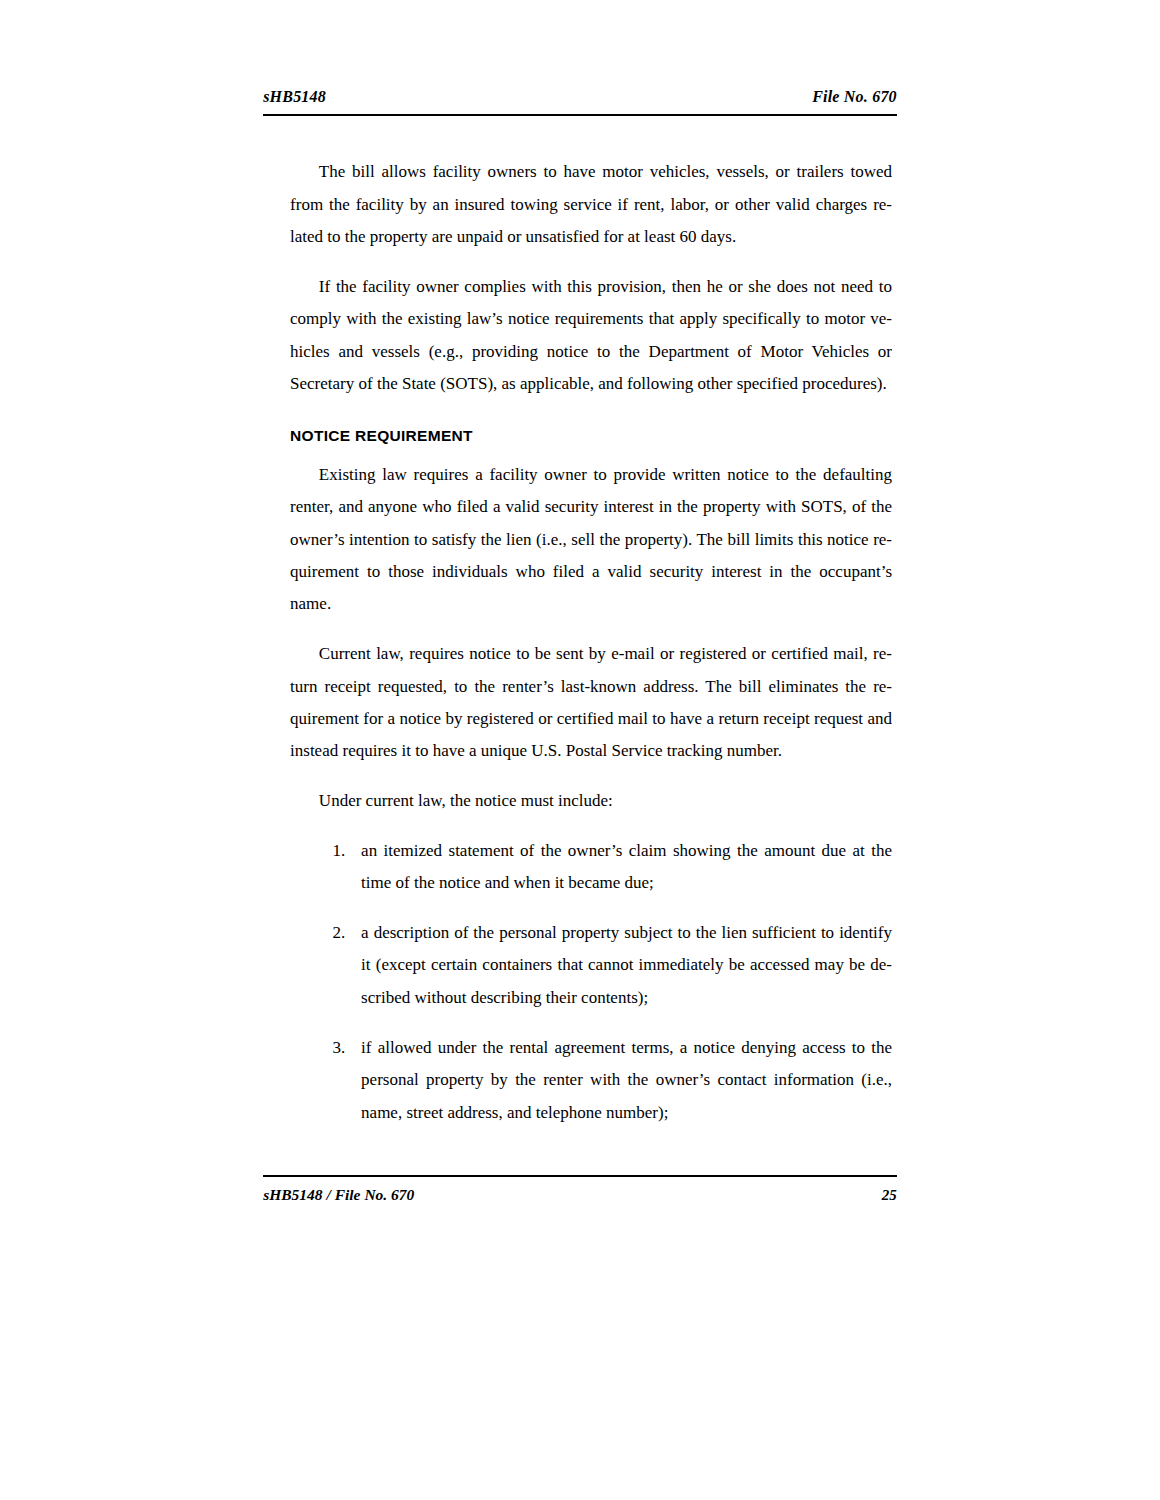sHB5148 File No. 670
The bill allows facility owners to have motor vehicles, vessels, or trailers towed from the facility by an insured towing service if rent, labor, or other valid charges related to the property are unpaid or unsatisfied for at least 60 days.
If the facility owner complies with this provision, then he or she does not need to comply with the existing law’s notice requirements that apply specifically to motor vehicles and vessels (e.g., providing notice to the Department of Motor Vehicles or Secretary of the State (SOTS), as applicable, and following other specified procedures).
NOTICE REQUIREMENT
Existing law requires a facility owner to provide written notice to the defaulting renter, and anyone who filed a valid security interest in the property with SOTS, of the owner’s intention to satisfy the lien (i.e., sell the property). The bill limits this notice requirement to those individuals who filed a valid security interest in the occupant’s name.
Current law, requires notice to be sent by e-mail or registered or certified mail, return receipt requested, to the renter’s last-known address. The bill eliminates the requirement for a notice by registered or certified mail to have a return receipt request and instead requires it to have a unique U.S. Postal Service tracking number.
Under current law, the notice must include:
an itemized statement of the owner’s claim showing the amount due at the time of the notice and when it became due;
a description of the personal property subject to the lien sufficient to identify it (except certain containers that cannot immediately be accessed may be described without describing their contents);
if allowed under the rental agreement terms, a notice denying access to the personal property by the renter with the owner’s contact information (i.e., name, street address, and telephone number);
sHB5148 / File No. 670 25